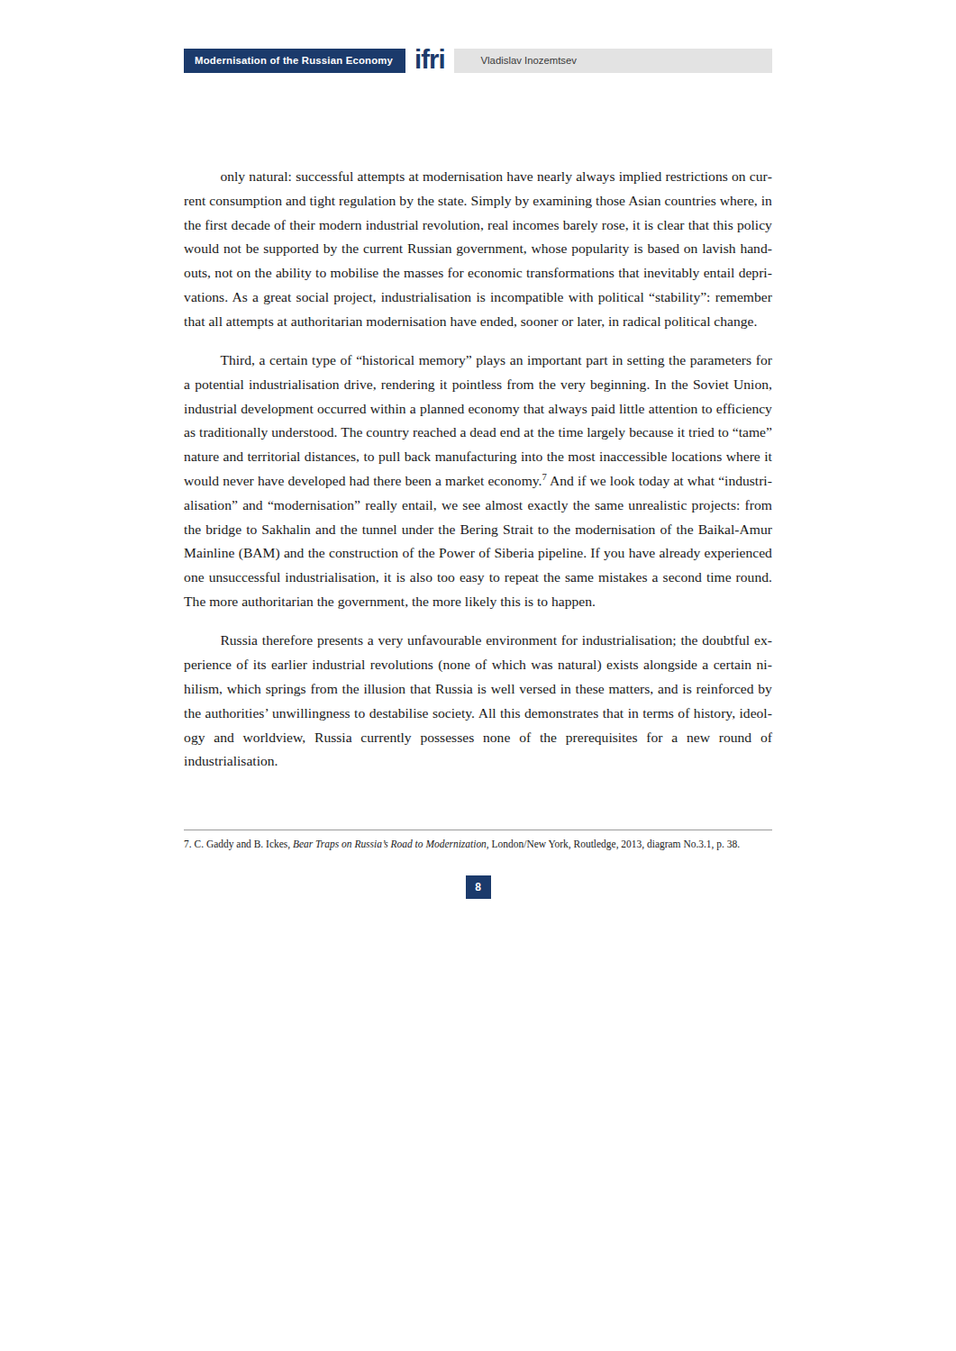Modernisation of the Russian Economy
ifri
Vladislav Inozemtsev
only natural: successful attempts at modernisation have nearly always implied restrictions on current consumption and tight regulation by the state. Simply by examining those Asian countries where, in the first decade of their modern industrial revolution, real incomes barely rose, it is clear that this policy would not be supported by the current Russian government, whose popularity is based on lavish hand-outs, not on the ability to mobilise the masses for economic transformations that inevitably entail deprivations. As a great social project, industrialisation is incompatible with political “stability”: remember that all attempts at authoritarian modernisation have ended, sooner or later, in radical political change.
Third, a certain type of “historical memory” plays an important part in setting the parameters for a potential industrialisation drive, rendering it pointless from the very beginning. In the Soviet Union, industrial development occurred within a planned economy that always paid little attention to efficiency as traditionally understood. The country reached a dead end at the time largely because it tried to “tame” nature and territorial distances, to pull back manufacturing into the most inaccessible locations where it would never have developed had there been a market economy.7 And if we look today at what “industrialisation” and “modernisation” really entail, we see almost exactly the same unrealistic projects: from the bridge to Sakhalin and the tunnel under the Bering Strait to the modernisation of the Baikal-Amur Mainline (BAM) and the construction of the Power of Siberia pipeline. If you have already experienced one unsuccessful industrialisation, it is also too easy to repeat the same mistakes a second time round. The more authoritarian the government, the more likely this is to happen.
Russia therefore presents a very unfavourable environment for industrialisation; the doubtful experience of its earlier industrial revolutions (none of which was natural) exists alongside a certain nihilism, which springs from the illusion that Russia is well versed in these matters, and is reinforced by the authorities’ unwillingness to destabilise society. All this demonstrates that in terms of history, ideology and worldview, Russia currently possesses none of the prerequisites for a new round of industrialisation.
7. C. Gaddy and B. Ickes, Bear Traps on Russia’s Road to Modernization, London/New York, Routledge, 2013, diagram No.3.1, p. 38.
8